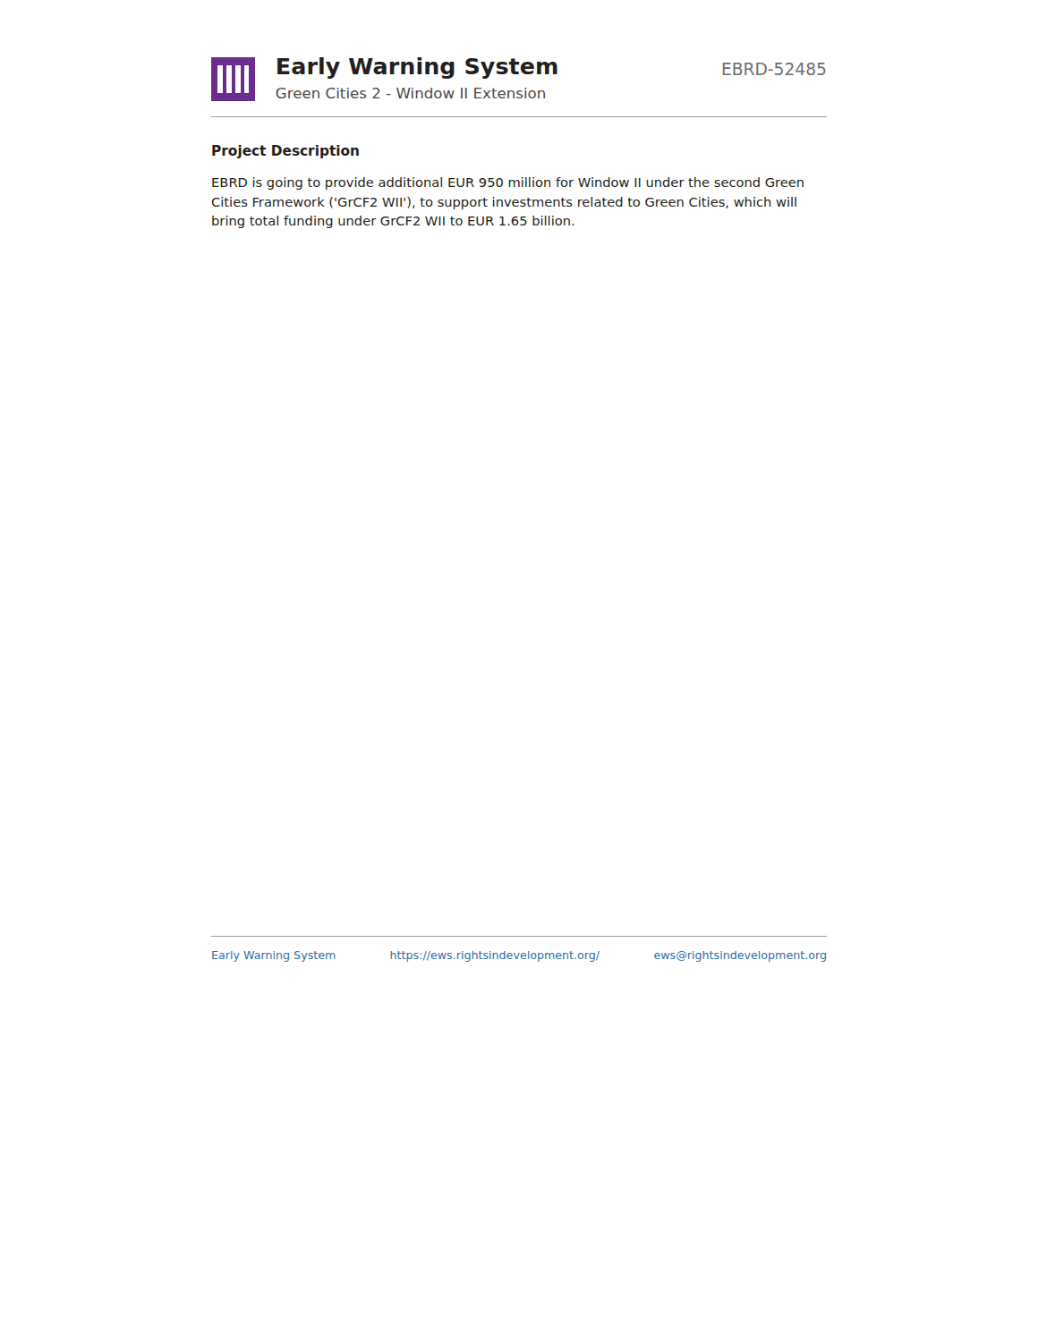Early Warning System
Green Cities 2 - Window II Extension
EBRD-52485
Project Description
EBRD is going to provide additional EUR 950 million for Window II under the second Green Cities Framework ('GrCF2 WII'), to support investments related to Green Cities, which will bring total funding under GrCF2 WII to EUR 1.65 billion.
Early Warning System https://ews.rightsindevelopment.org/ ews@rightsindevelopment.org